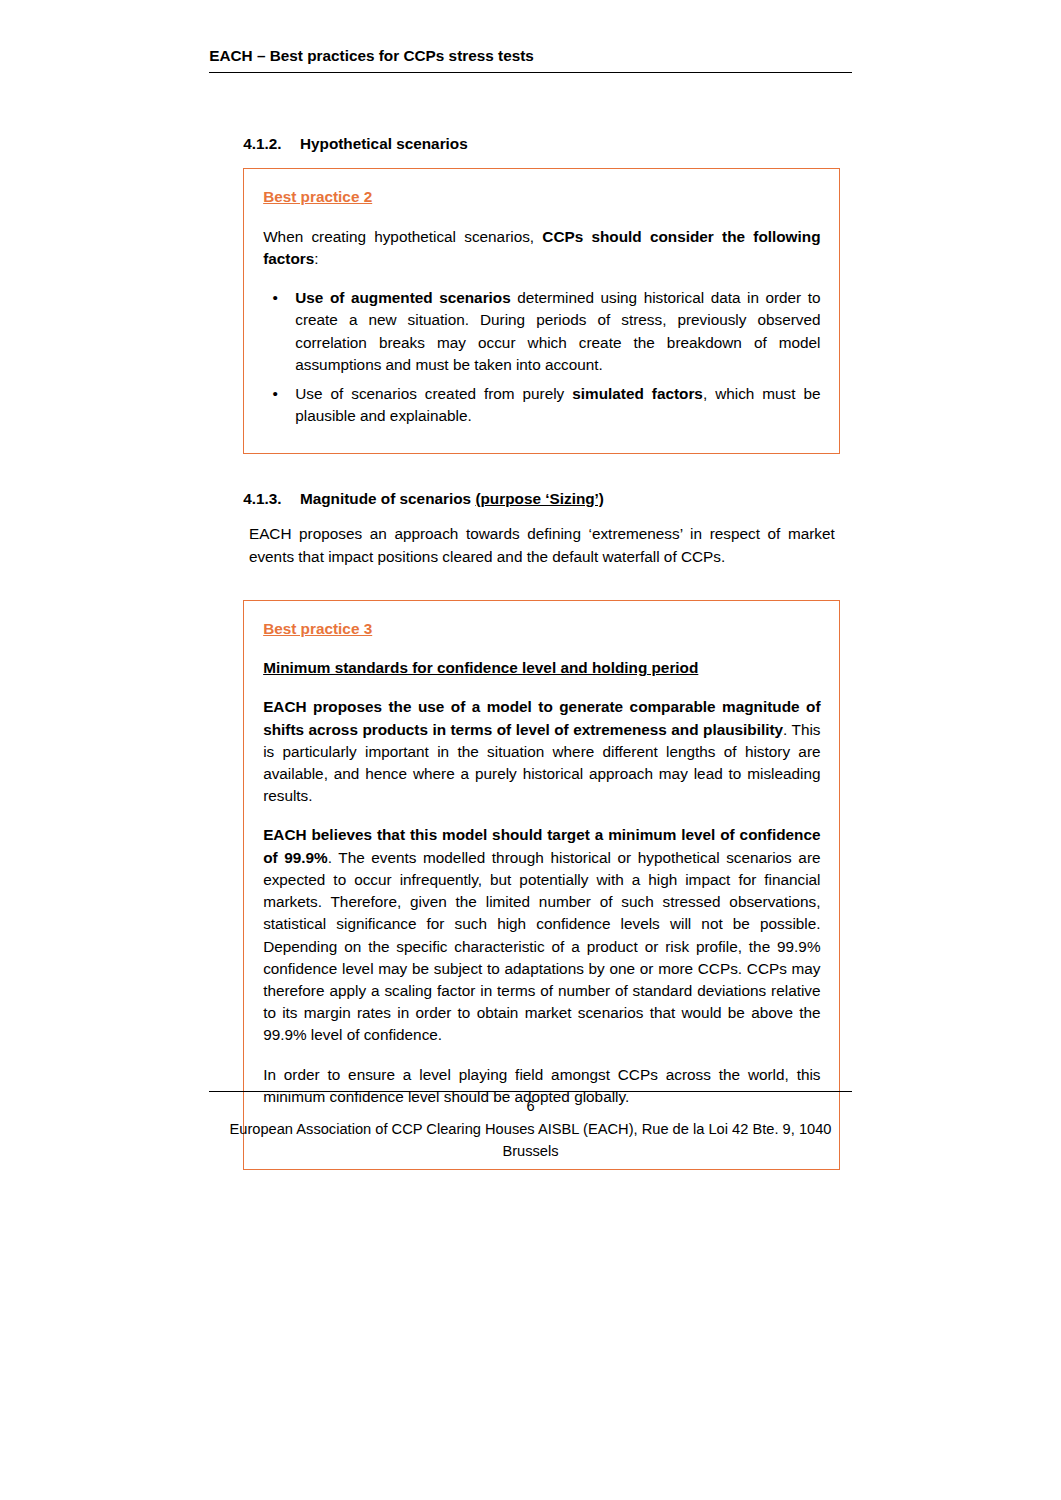EACH – Best practices for CCPs stress tests
4.1.2. Hypothetical scenarios
Best practice 2
When creating hypothetical scenarios, CCPs should consider the following factors:
Use of augmented scenarios determined using historical data in order to create a new situation. During periods of stress, previously observed correlation breaks may occur which create the breakdown of model assumptions and must be taken into account.
Use of scenarios created from purely simulated factors, which must be plausible and explainable.
4.1.3. Magnitude of scenarios (purpose ‘Sizing’)
EACH proposes an approach towards defining ‘extremeness’ in respect of market events that impact positions cleared and the default waterfall of CCPs.
Best practice 3
Minimum standards for confidence level and holding period
EACH proposes the use of a model to generate comparable magnitude of shifts across products in terms of level of extremeness and plausibility. This is particularly important in the situation where different lengths of history are available, and hence where a purely historical approach may lead to misleading results.
EACH believes that this model should target a minimum level of confidence of 99.9%. The events modelled through historical or hypothetical scenarios are expected to occur infrequently, but potentially with a high impact for financial markets. Therefore, given the limited number of such stressed observations, statistical significance for such high confidence levels will not be possible. Depending on the specific characteristic of a product or risk profile, the 99.9% confidence level may be subject to adaptations by one or more CCPs. CCPs may therefore apply a scaling factor in terms of number of standard deviations relative to its margin rates in order to obtain market scenarios that would be above the 99.9% level of confidence.
In order to ensure a level playing field amongst CCPs across the world, this minimum confidence level should be adopted globally.
6 European Association of CCP Clearing Houses AISBL (EACH), Rue de la Loi 42 Bte. 9, 1040 Brussels